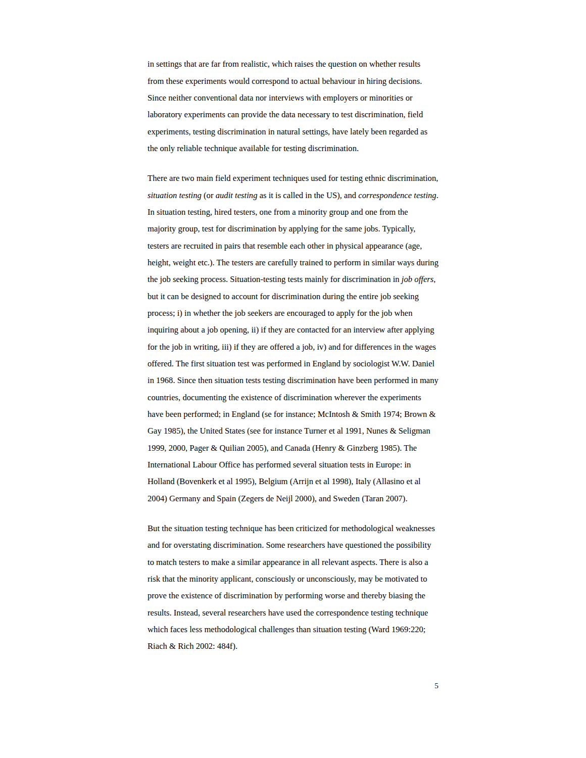in settings that are far from realistic, which raises the question on whether results from these experiments would correspond to actual behaviour in hiring decisions. Since neither conventional data nor interviews with employers or minorities or laboratory experiments can provide the data necessary to test discrimination, field experiments, testing discrimination in natural settings, have lately been regarded as the only reliable technique available for testing discrimination.
There are two main field experiment techniques used for testing ethnic discrimination, situation testing (or audit testing as it is called in the US), and correspondence testing. In situation testing, hired testers, one from a minority group and one from the majority group, test for discrimination by applying for the same jobs. Typically, testers are recruited in pairs that resemble each other in physical appearance (age, height, weight etc.). The testers are carefully trained to perform in similar ways during the job seeking process. Situation-testing tests mainly for discrimination in job offers, but it can be designed to account for discrimination during the entire job seeking process; i) in whether the job seekers are encouraged to apply for the job when inquiring about a job opening, ii) if they are contacted for an interview after applying for the job in writing, iii) if they are offered a job, iv) and for differences in the wages offered. The first situation test was performed in England by sociologist W.W. Daniel in 1968. Since then situation tests testing discrimination have been performed in many countries, documenting the existence of discrimination wherever the experiments have been performed; in England (se for instance; McIntosh & Smith 1974; Brown & Gay 1985), the United States (see for instance Turner et al 1991, Nunes & Seligman 1999, 2000, Pager & Quilian 2005), and Canada (Henry & Ginzberg 1985). The International Labour Office has performed several situation tests in Europe: in Holland (Bovenkerk et al 1995), Belgium (Arrijn et al 1998), Italy (Allasino et al 2004) Germany and Spain (Zegers de Neijl 2000), and Sweden (Taran 2007).
But the situation testing technique has been criticized for methodological weaknesses and for overstating discrimination. Some researchers have questioned the possibility to match testers to make a similar appearance in all relevant aspects. There is also a risk that the minority applicant, consciously or unconsciously, may be motivated to prove the existence of discrimination by performing worse and thereby biasing the results. Instead, several researchers have used the correspondence testing technique which faces less methodological challenges than situation testing (Ward 1969:220; Riach & Rich 2002: 484f).
5